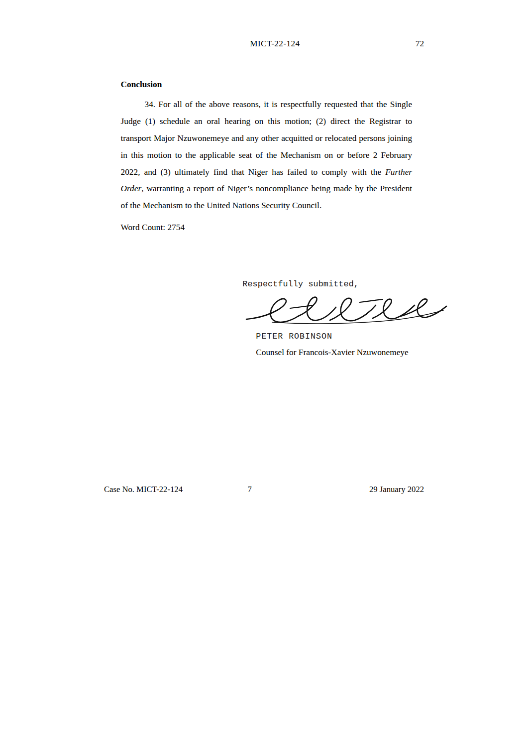MICT-22-124 72
Conclusion
34. For all of the above reasons, it is respectfully requested that the Single Judge (1) schedule an oral hearing on this motion; (2) direct the Registrar to transport Major Nzuwonemeye and any other acquitted or relocated persons joining in this motion to the applicable seat of the Mechanism on or before 2 February 2022, and (3) ultimately find that Niger has failed to comply with the Further Order, warranting a report of Niger’s noncompliance being made by the President of the Mechanism to the United Nations Security Council.
Word Count: 2754
Respectfully submitted,
PETER ROBINSON
Counsel for Francois-Xavier Nzuwonemeye
Case No. MICT-22-124 7 29 January 2022